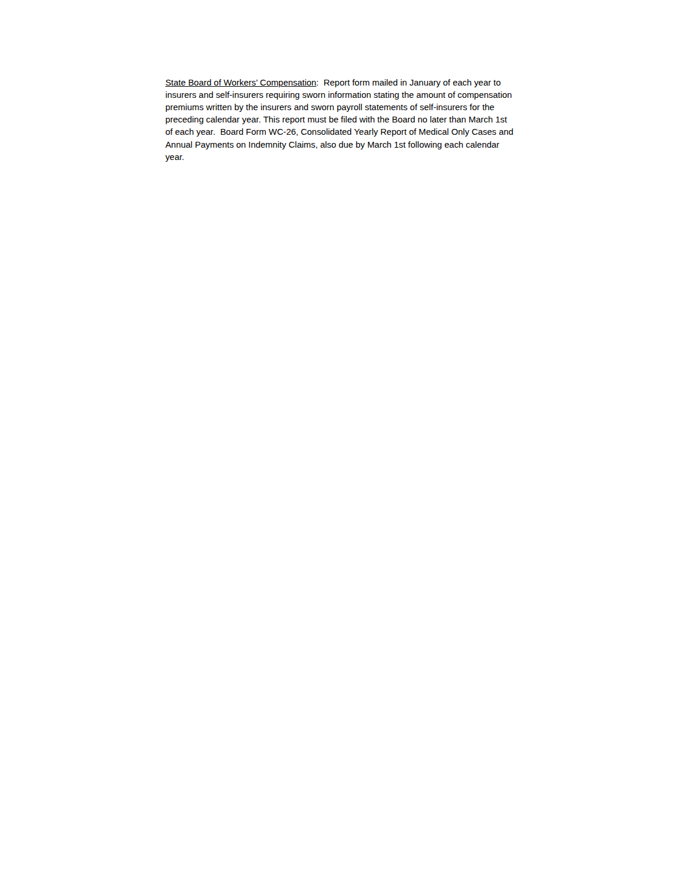State Board of Workers’ Compensation: Report form mailed in January of each year to insurers and self-insurers requiring sworn information stating the amount of compensation premiums written by the insurers and sworn payroll statements of self-insurers for the preceding calendar year. This report must be filed with the Board no later than March 1st of each year. Board Form WC-26, Consolidated Yearly Report of Medical Only Cases and Annual Payments on Indemnity Claims, also due by March 1st following each calendar year.